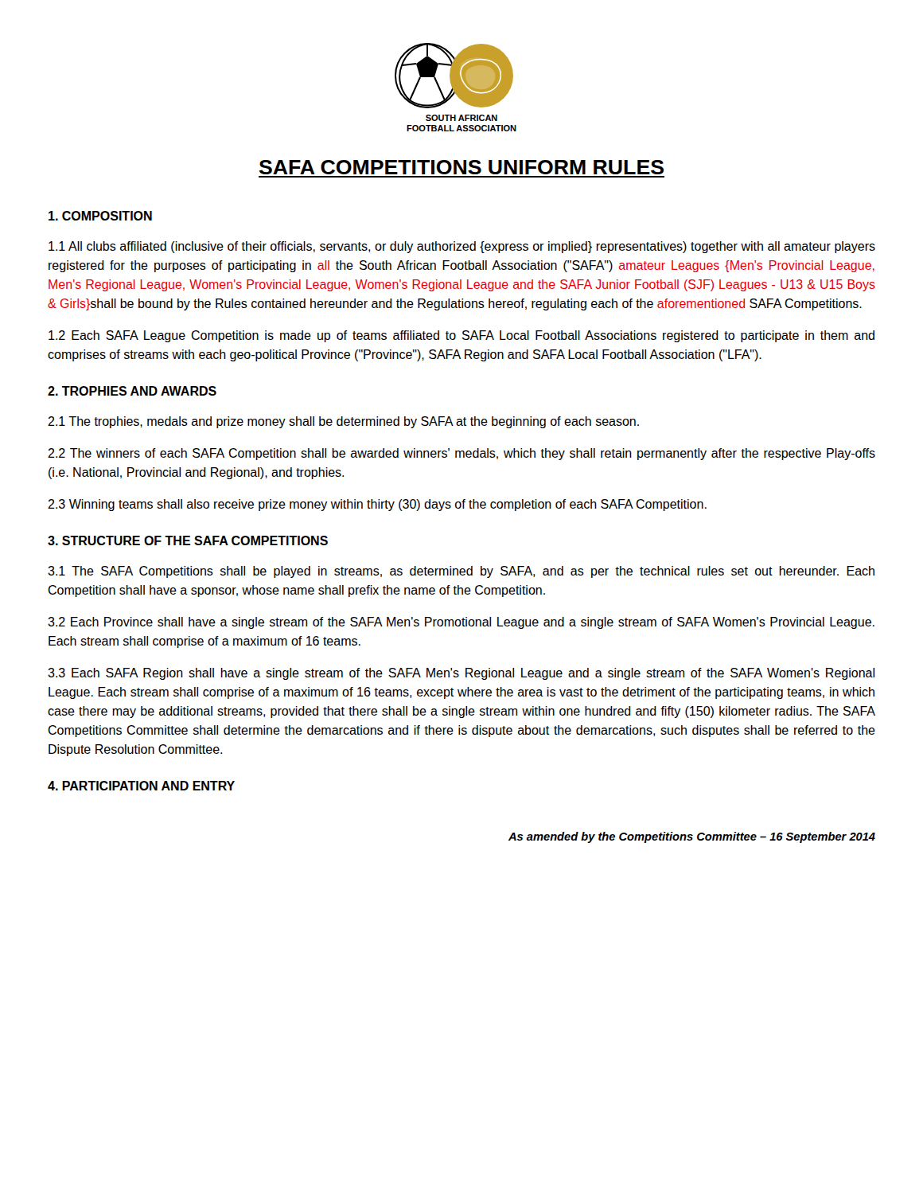SOUTH AFRICAN FOOTBALL ASSOCIATION
SAFA COMPETITIONS UNIFORM RULES
1. COMPOSITION
1.1 All clubs affiliated (inclusive of their officials, servants, or duly authorized {express or implied} representatives) together with all amateur players registered for the purposes of participating in all the South African Football Association ("SAFA") amateur Leagues {Men's Provincial League, Men's Regional League, Women's Provincial League, Women's Regional League and the SAFA Junior Football (SJF) Leagues - U13 & U15 Boys & Girls}shall be bound by the Rules contained hereunder and the Regulations hereof, regulating each of the aforementioned SAFA Competitions.
1.2 Each SAFA League Competition is made up of teams affiliated to SAFA Local Football Associations registered to participate in them and comprises of streams with each geo-political Province ("Province"), SAFA Region and SAFA Local Football Association ("LFA").
2. TROPHIES AND AWARDS
2.1 The trophies, medals and prize money shall be determined by SAFA at the beginning of each season.
2.2 The winners of each SAFA Competition shall be awarded winners' medals, which they shall retain permanently after the respective Play-offs (i.e. National, Provincial and Regional), and trophies.
2.3 Winning teams shall also receive prize money within thirty (30) days of the completion of each SAFA Competition.
3. STRUCTURE OF THE SAFA COMPETITIONS
3.1 The SAFA Competitions shall be played in streams, as determined by SAFA, and as per the technical rules set out hereunder. Each Competition shall have a sponsor, whose name shall prefix the name of the Competition.
3.2 Each Province shall have a single stream of the SAFA Men's Promotional League and a single stream of SAFA Women's Provincial League. Each stream shall comprise of a maximum of 16 teams.
3.3 Each SAFA Region shall have a single stream of the SAFA Men's Regional League and a single stream of the SAFA Women's Regional League. Each stream shall comprise of a maximum of 16 teams, except where the area is vast to the detriment of the participating teams, in which case there may be additional streams, provided that there shall be a single stream within one hundred and fifty (150) kilometer radius. The SAFA Competitions Committee shall determine the demarcations and if there is dispute about the demarcations, such disputes shall be referred to the Dispute Resolution Committee.
4. PARTICIPATION AND ENTRY
As amended by the Competitions Committee – 16 September 2014